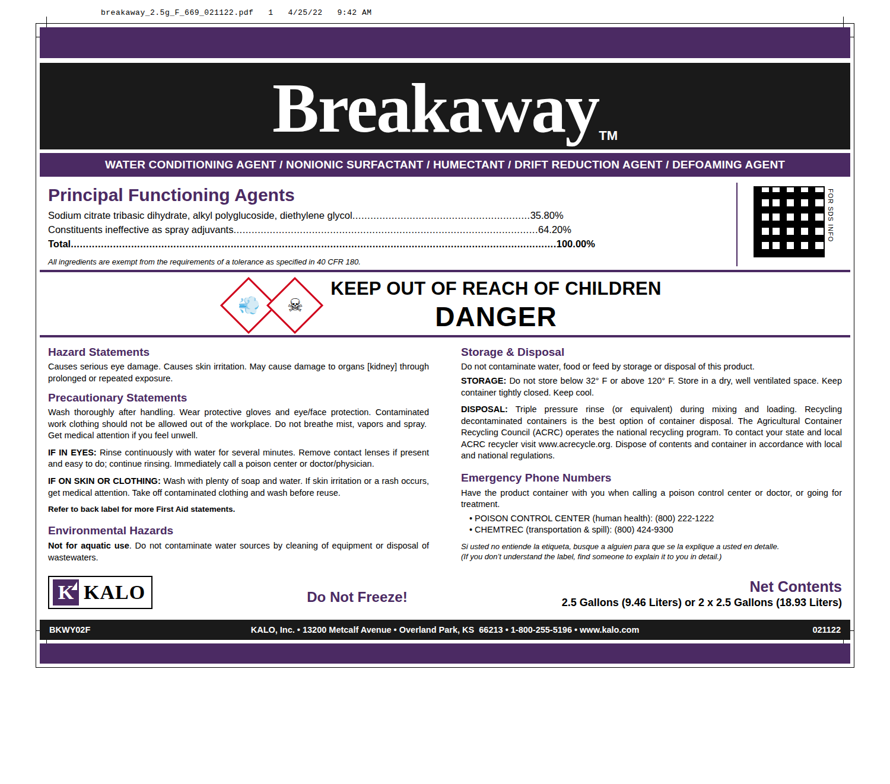breakaway_2.5g_F_669_021122.pdf 1 4/25/22 9:42 AM
Breakaway TM
WATER CONDITIONING AGENT / NONIONIC SURFACTANT / HUMECTANT / DRIFT REDUCTION AGENT / DEFOAMING AGENT
Principal Functioning Agents
Sodium citrate tribasic dihydrate, alkyl polyglucoside, diethylene glycol........................................................... 35.80%
Constituents ineffective as spray adjuvants..................................................................................................... 64.20%
Total................................................................................................................................................................. 100.00%
All ingredients are exempt from the requirements of a tolerance as specified in 40 CFR 180.
FOR SDS INFO
💨
☠
KEEP OUT OF REACH OF CHILDREN
DANGER
Hazard Statements
Causes serious eye damage. Causes skin irritation. May cause damage to organs [kidney] through prolonged or repeated exposure.
Precautionary Statements
Wash thoroughly after handling. Wear protective gloves and eye/face protection. Contaminated work clothing should not be allowed out of the workplace. Do not breathe mist, vapors and spray. Get medical attention if you feel unwell.
IF IN EYES: Rinse continuously with water for several minutes. Remove contact lenses if present and easy to do; continue rinsing. Immediately call a poison center or doctor/physician.
IF ON SKIN OR CLOTHING: Wash with plenty of soap and water. If skin irritation or a rash occurs, get medical attention. Take off contaminated clothing and wash before reuse.
Refer to back label for more First Aid statements.
Environmental Hazards
Not for aquatic use. Do not contaminate water sources by cleaning of equipment or disposal of wastewaters.
Storage & Disposal
Do not contaminate water, food or feed by storage or disposal of this product.
STORAGE: Do not store below 32° F or above 120° F. Store in a dry, well ventilated space. Keep container tightly closed. Keep cool.
DISPOSAL: Triple pressure rinse (or equivalent) during mixing and loading. Recycling decontaminated containers is the best option of container disposal. The Agricultural Container Recycling Council (ACRC) operates the national recycling program. To contact your state and local ACRC recycler visit www.acrecycle.org. Dispose of contents and container in accordance with local and national regulations.
Emergency Phone Numbers
Have the product container with you when calling a poison control center or doctor, or going for treatment.
POISON CONTROL CENTER (human health): (800) 222-1222
CHEMTREC (transportation & spill): (800) 424-9300
Si usted no entiende la etiqueta, busque a alguien para que se la explique a usted en detalle.
(If you don’t understand the label, find someone to explain it to you in detail.)
K
KALO
Do Not Freeze!
Net Contents
2.5 Gallons (9.46 Liters) or 2 x 2.5 Gallons (18.93 Liters)
BKWY02F
KALO, Inc. • 13200 Metcalf Avenue • Overland Park, KS 66213 • 1-800-255-5196 • www.kalo.com
021122